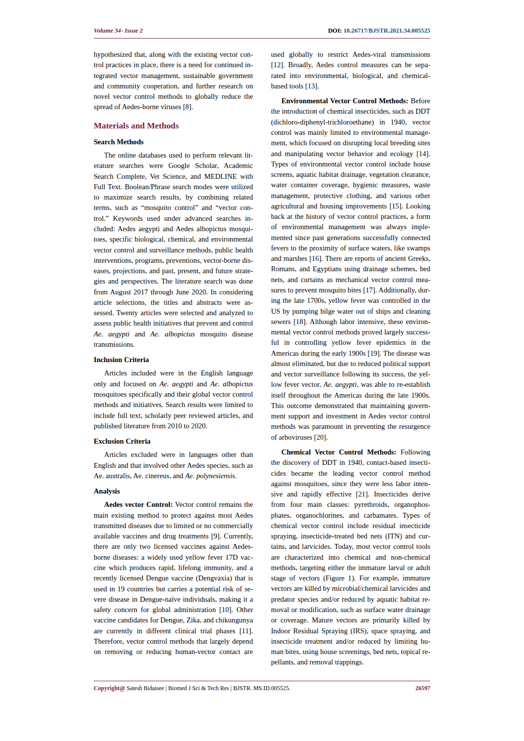Volume 34- Issue 2
DOI: 10.26717/BJSTR.2021.34.005525
hypothesized that, along with the existing vector control practices in place, there is a need for continued integrated vector management, sustainable government and community cooperation, and further research on novel vector control methods to globally reduce the spread of Aedes-borne viruses [8].
Materials and Methods
Search Methods
The online databases used to perform relevant literature searches were Google Scholar, Academic Search Complete, Vet Science, and MEDLINE with Full Text. Boolean/Phrase search modes were utilized to maximize search results, by combining related terms, such as “mosquito control” and “vector control.” Keywords used under advanced searches included: Aedes aegypti and Aedes albopictus mosquitoes, specific biological, chemical, and environmental vector control and surveillance methods, public health interventions, programs, preventions, vector-borne diseases, projections, and past, present, and future strategies and perspectives. The literature search was done from August 2017 through June 2020. In considering article selections, the titles and abstracts were assessed. Twenty articles were selected and analyzed to assess public health initiatives that prevent and control Ae. aegypti and Ae. albopictus mosquito disease transmissions.
Inclusion Criteria
Articles included were in the English language only and focused on Ae. aegypti and Ae. albopictus mosquitoes specifically and their global vector control methods and initiatives. Search results were limited to include full text, scholarly peer reviewed articles, and published literature from 2010 to 2020.
Exclusion Criteria
Articles excluded were in languages other than English and that involved other Aedes species, such as Ae. australis, Ae. cinereus, and Ae. polynesiensis.
Analysis
Aedes vector Control: Vector control remains the main existing method to protect against most Aedes transmitted diseases due to limited or no commercially available vaccines and drug treatments [9]. Currently, there are only two licensed vaccines against Aedes-borne diseases: a widely used yellow fever 17D vaccine which produces rapid, lifelong immunity, and a recently licensed Dengue vaccine (Dengvaxia) that is used in 19 countries but carries a potential risk of severe disease in Dengue-naïve individuals, making it a safety concern for global administration [10]. Other vaccine candidates for Dengue, Zika, and chikungunya are currently in different clinical trial phases [11]. Therefore, vector control methods that largely depend on removing or reducing human-vector contact are used globally to restrict Aedes-viral transmissions [12]. Broadly, Aedes control measures can be separated into environmental, biological, and chemical-based tools [13].
Environmental Vector Control Methods: Before the introduction of chemical insecticides, such as DDT (dichloro-diphenyl-trichloroethane) in 1940, vector control was mainly limited to environmental management, which focused on disrupting local breeding sites and manipulating vector behavior and ecology [14]. Types of environmental vector control include house screens, aquatic habitat drainage, vegetation clearance, water container coverage, hygienic measures, waste management, protective clothing, and various other agricultural and housing improvements [15]. Looking back at the history of vector control practices, a form of environmental management was always implemented since past generations successfully connected fevers to the proximity of surface waters, like swamps and marshes [16]. There are reports of ancient Greeks, Romans, and Egyptians using drainage schemes, bed nets, and curtains as mechanical vector control measures to prevent mosquito bites [17]. Additionally, during the late 1700s, yellow fever was controlled in the US by pumping bilge water out of ships and cleaning sewers [18]. Although labor intensive, these environmental vector control methods proved largely successful in controlling yellow fever epidemics in the Americas during the early 1900s [19]. The disease was almost eliminated, but due to reduced political support and vector surveillance following its success, the yellow fever vector, Ae. aegypti, was able to re-establish itself throughout the Americas during the late 1900s. This outcome demonstrated that maintaining government support and investment in Aedes vector control methods was paramount in preventing the resurgence of arboviruses [20].
Chemical Vector Control Methods: Following the discovery of DDT in 1940, contact-based insecticides became the leading vector control method against mosquitoes, since they were less labor intensive and rapidly effective [21]. Insecticides derive from four main classes: pyrethroids, organophosphates, organochlorines, and carbamates. Types of chemical vector control include residual insecticide spraying, insecticide-treated bed nets (ITN) and curtains, and larvicides. Today, most vector control tools are characterized into chemical and non-chemical methods, targeting either the immature larval or adult stage of vectors (Figure 1). For example, immature vectors are killed by microbial/chemical larvicides and predator species and/or reduced by aquatic habitat removal or modification, such as surface water drainage or coverage. Mature vectors are primarily killed by Indoor Residual Spraying (IRS), space spraying, and insecticide treatment and/or reduced by limiting human bites, using house screenings, bed nets, topical repellants, and removal trappings.
Copyright@ Satesh Bidaisee | Biomed J Sci & Tech Res | BJSTR. MS.ID.005525.
26597